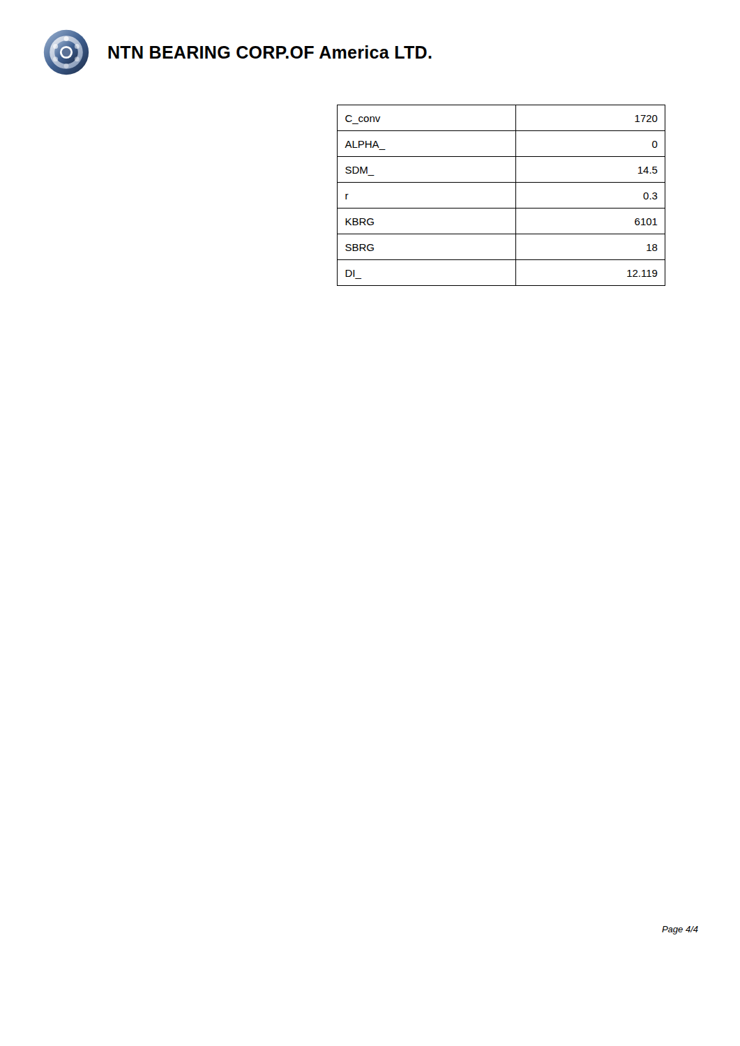NTN BEARING CORP.OF America LTD.
| C_conv | 1720 |
| ALPHA_ | 0 |
| SDM_ | 14.5 |
| r | 0.3 |
| KBRG | 6101 |
| SBRG | 18 |
| DI_ | 12.119 |
Page 4/4